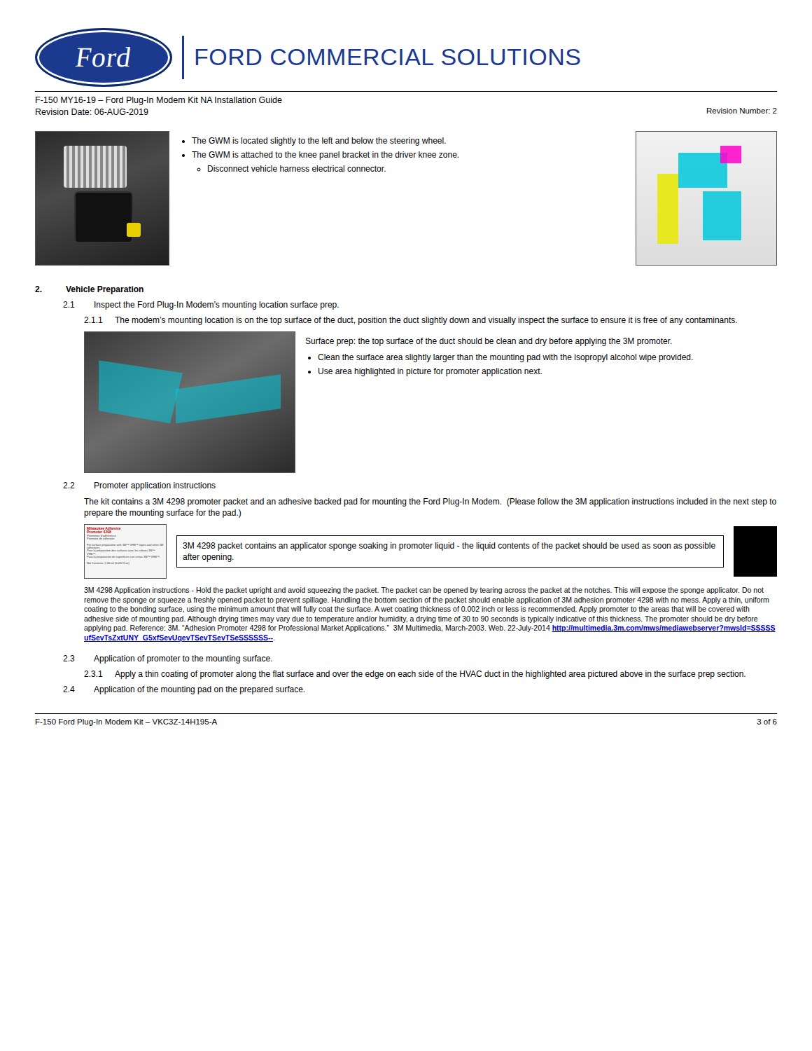Ford
FORD COMMERCIAL SOLUTIONS
F-150 MY16-19 – Ford Plug-In Modem Kit NA Installation Guide
Revision Date: 06-AUG-2019
Revision Number: 2
The GWM is located slightly to the left and below the steering wheel.
The GWM is attached to the knee panel bracket in the driver knee zone.
Disconnect vehicle harness electrical connector.
2.
Vehicle Preparation
2.1
Inspect the Ford Plug-In Modem’s mounting location surface prep.
2.1.1
The modem’s mounting location is on the top surface of the duct, position the duct slightly down and visually inspect the surface to ensure it is free of any contaminants.
Surface prep: the top surface of the duct should be clean and dry before applying the 3M promoter.
Clean the surface area slightly larger than the mounting pad with the isopropyl alcohol wipe provided.
Use area highlighted in picture for promoter application next.
2.2
Promoter application instructions
The kit contains a 3M 4298 promoter packet and an adhesive backed pad for mounting the Ford Plug-In Modem. (Please follow the 3M application instructions included in the next step to prepare the mounting surface for the pad.)
Milwaukee Adhesive
Promoter 4298
Promoteur d'adhérence
Promotor de adhesión
For surface preparation with 3M™ VHB™ tapes and other 3M adhesives.
Pour la préparation des surfaces avec les rubans 3M™ VHB™.
Para la preparación de superficies con cintas 3M™ VHB™.
Net Contents: 0.66 ml (0.022 fl oz)
3M 4298 packet contains an applicator sponge soaking in promoter liquid - the liquid contents of the packet should be used as soon as possible after opening.
3M 4298 Application instructions - Hold the packet upright and avoid squeezing the packet. The packet can be opened by tearing across the packet at the notches. This will expose the sponge applicator. Do not remove the sponge or squeeze a freshly opened packet to prevent spillage. Handling the bottom section of the packet should enable application of 3M adhesion promoter 4298 with no mess. Apply a thin, uniform coating to the bonding surface, using the minimum amount that will fully coat the surface. A wet coating thickness of 0.002 inch or less is recommended. Apply promoter to the areas that will be covered with adhesive side of mounting pad. Although drying times may vary due to temperature and/or humidity, a drying time of 30 to 90 seconds is typically indicative of this thickness. The promoter should be dry before applying pad. Reference: 3M. “Adhesion Promoter 4298 for Professional Market Applications.” 3M Multimedia, March-2003. Web. 22-July-2014 http://multimedia.3m.com/mws/mediawebserver?mwsId=SSSSSufSevTsZxtUNY_G5xfSevUqevTSevTSevTSeSSSSSS--.
2.3
Application of promoter to the mounting surface.
2.3.1
Apply a thin coating of promoter along the flat surface and over the edge on each side of the HVAC duct in the highlighted area pictured above in the surface prep section.
2.4
Application of the mounting pad on the prepared surface.
F-150 Ford Plug-In Modem Kit – VKC3Z-14H195-A
3 of 6